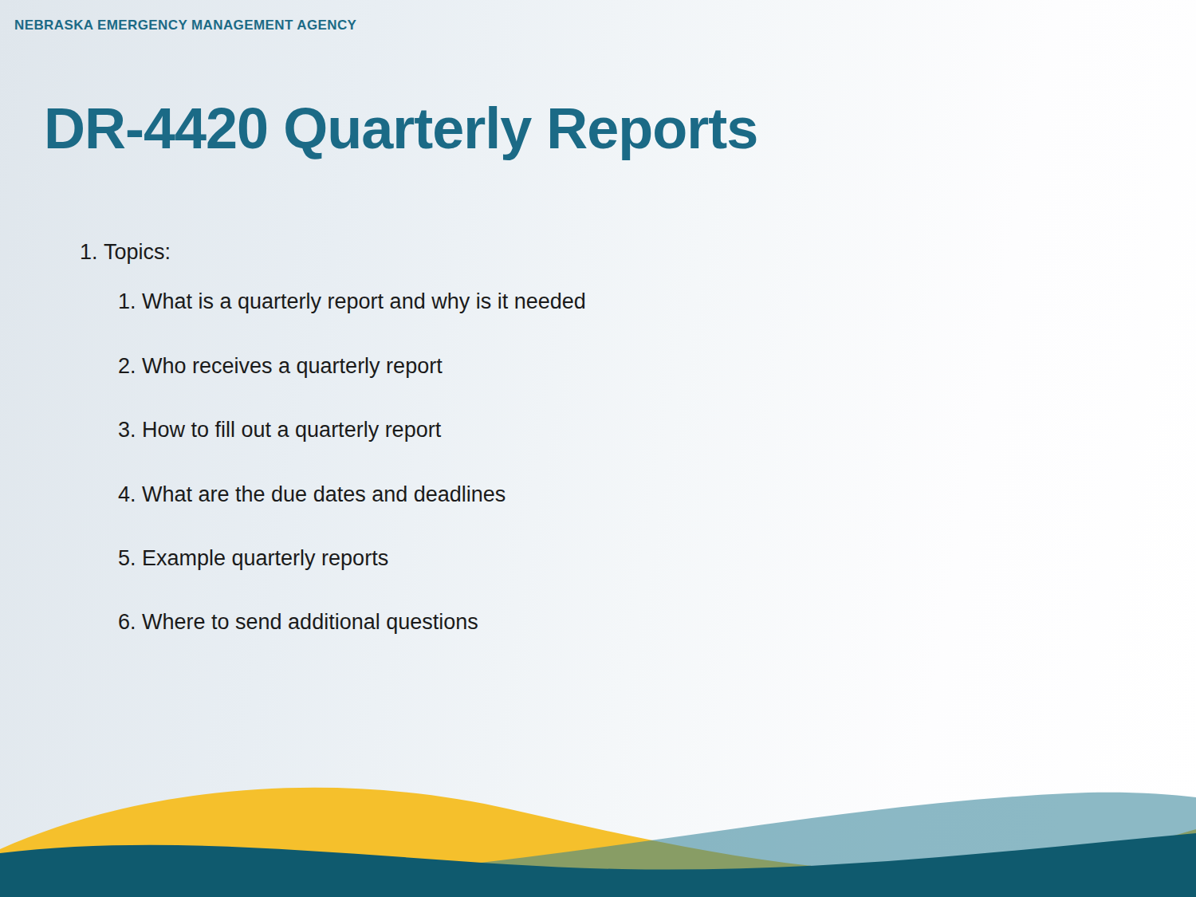NEBRASKA EMERGENCY MANAGEMENT AGENCY
DR-4420 Quarterly Reports
Topics:
What is a quarterly report and why is it needed
Who receives a quarterly report
How to fill out a quarterly report
What are the due dates and deadlines
Example quarterly reports
Where to send additional questions